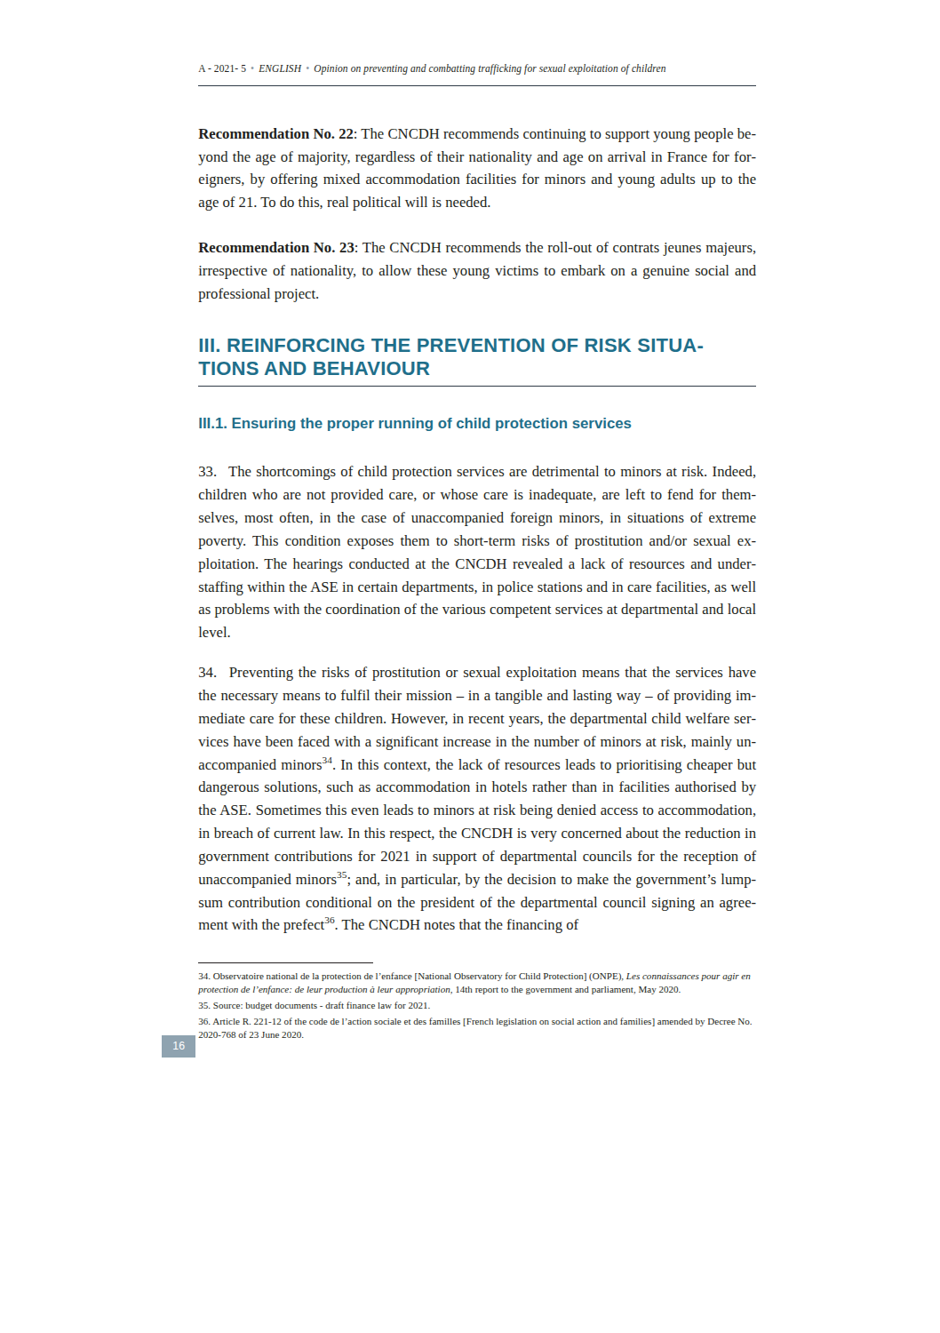A - 2021- 5 • ENGLISH • Opinion on preventing and combatting trafficking for sexual exploitation of children
Recommendation No. 22: The CNCDH recommends continuing to support young people beyond the age of majority, regardless of their nationality and age on arrival in France for foreigners, by offering mixed accommodation facilities for minors and young adults up to the age of 21. To do this, real political will is needed.
Recommendation No. 23: The CNCDH recommends the roll-out of contrats jeunes majeurs, irrespective of nationality, to allow these young victims to embark on a genuine social and professional project.
III. Reinforcing the prevention of risk situa-tions and behaviour
III.1. Ensuring the proper running of child protection services
33. The shortcomings of child protection services are detrimental to minors at risk. Indeed, children who are not provided care, or whose care is inadequate, are left to fend for themselves, most often, in the case of unaccompanied foreign minors, in situations of extreme poverty. This condition exposes them to short-term risks of prostitution and/or sexual exploitation. The hearings conducted at the CNCDH revealed a lack of resources and understaffing within the ASE in certain departments, in police stations and in care facilities, as well as problems with the coordination of the various competent services at departmental and local level.
34. Preventing the risks of prostitution or sexual exploitation means that the services have the necessary means to fulfil their mission – in a tangible and lasting way – of providing immediate care for these children. However, in recent years, the departmental child welfare services have been faced with a significant increase in the number of minors at risk, mainly unaccompanied minors34. In this context, the lack of resources leads to prioritising cheaper but dangerous solutions, such as accommodation in hotels rather than in facilities authorised by the ASE. Sometimes this even leads to minors at risk being denied access to accommodation, in breach of current law. In this respect, the CNCDH is very concerned about the reduction in government contributions for 2021 in support of departmental councils for the reception of unaccompanied minors35; and, in particular, by the decision to make the government’s lump-sum contribution conditional on the president of the departmental council signing an agreement with the prefect36. The CNCDH notes that the financing of
34. Observatoire national de la protection de l’enfance [National Observatory for Child Protection] (ONPE), Les connaissances pour agir en protection de l’enfance: de leur production à leur appropriation, 14th report to the government and parliament, May 2020.
35. Source: budget documents - draft finance law for 2021.
36. Article R. 221-12 of the code de l’action sociale et des familles [French legislation on social action and families] amended by Decree No. 2020-768 of 23 June 2020.
16